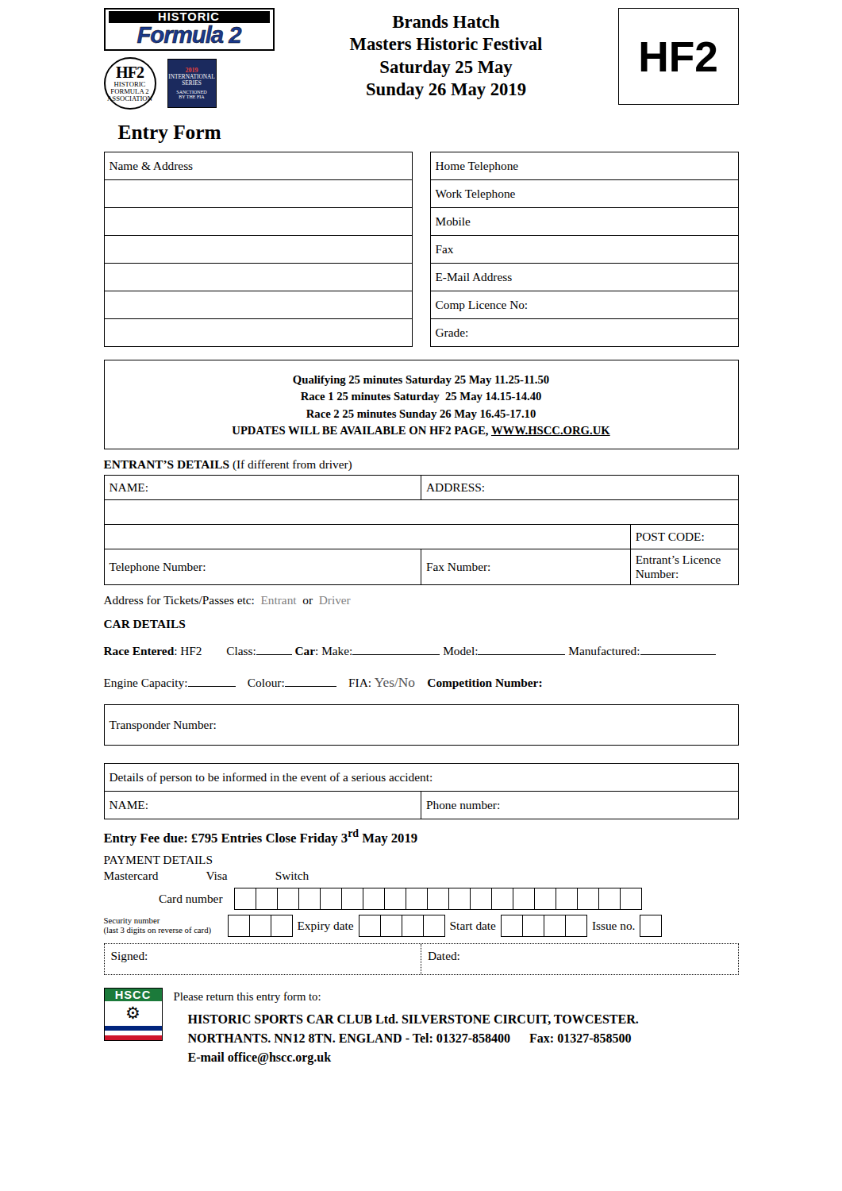HISTORIC Formula 2
HF2 HISTORIC
FORMULA 2
ASSOCIATION
2019 INTERNATIONAL
SERIES SANCTIONED
BY THE FIA
Brands Hatch
Masters Historic Festival
Saturday 25 May
Sunday 26 May 2019
HF2
Entry Form
| Name & Address |
| Home Telephone |
| Work Telephone |
| Mobile |
| Fax |
| E-Mail Address |
| Comp Licence No: |
| Grade: |
Qualifying 25 minutes Saturday 25 May 11.25-11.50
Race 1 25 minutes Saturday 25 May 14.15-14.40
Race 2 25 minutes Sunday 26 May 16.45-17.10
UPDATES WILL BE AVAILABLE ON HF2 PAGE, WWW.HSCC.ORG.UK
ENTRANT’S DETAILS (If different from driver)
| NAME: | ADDRESS: |
| | POST CODE: |
| Telephone Number: | Fax Number: | Entrant’s Licence Number: |
Address for Tickets/Passes etc: Entrant or Driver
CAR DETAILS
Race Entered: HF2 Class: Car: Make: Model: Manufactured:
Engine Capacity: Colour: FIA: Yes/No Competition Number:
| Transponder Number: |
| Details of person to be informed in the event of a serious accident: |
| NAME: | Phone number: |
Entry Fee due: £795 Entries Close Friday 3rd May 2019
PAYMENT DETAILS
Mastercard Visa Switch
Card number
Security number
(last 3 digits on reverse of card)
Expiry date
Start date
Issue no.
Signed:
Dated:
HSCC
⚙
Please return this entry form to:
HISTORIC SPORTS CAR CLUB Ltd. SILVERSTONE CIRCUIT, TOWCESTER.
NORTHANTS. NN12 8TN. ENGLAND - Tel: 01327-858400 Fax: 01327-858500
E-mail office@hscc.org.uk